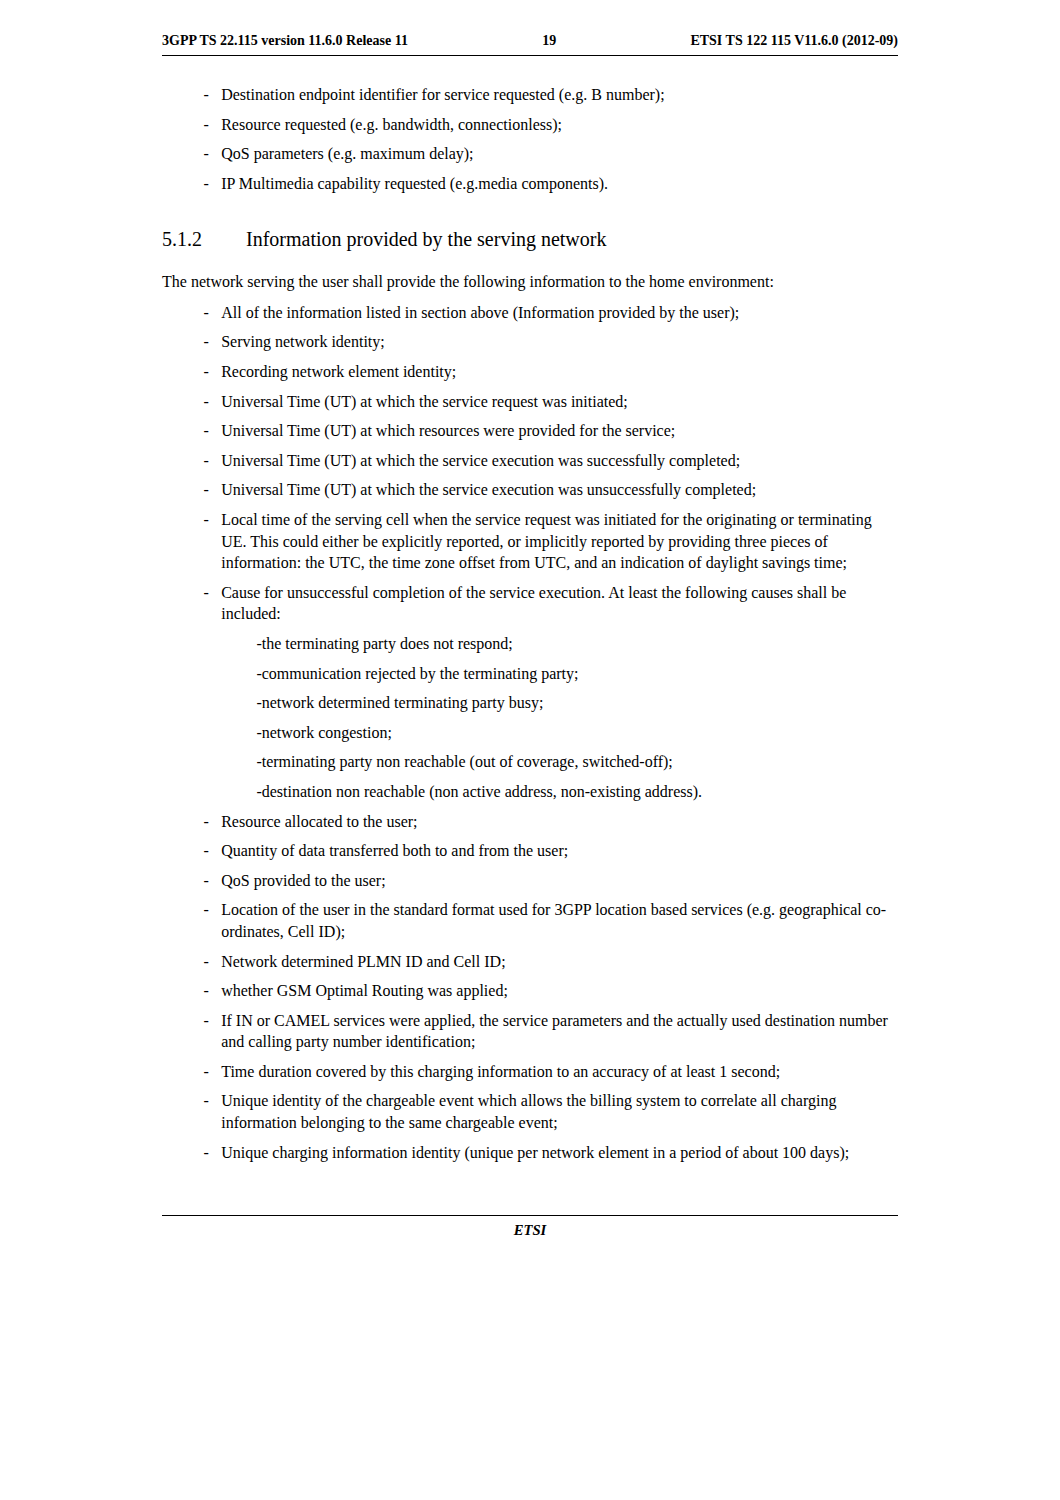3GPP TS 22.115 version 11.6.0 Release 11 19 ETSI TS 122 115 V11.6.0 (2012-09)
Destination endpoint identifier for service requested (e.g. B number);
Resource requested (e.g. bandwidth, connectionless);
QoS parameters (e.g. maximum delay);
IP Multimedia capability requested (e.g.media components).
5.1.2 Information provided by the serving network
The network serving the user shall provide the following information to the home environment:
All of the information listed in section above (Information provided by the user);
Serving network identity;
Recording network element identity;
Universal Time (UT) at which the service request was initiated;
Universal Time (UT) at which resources were provided for the service;
Universal Time (UT) at which the service execution was successfully completed;
Universal Time (UT) at which the service execution was unsuccessfully completed;
Local time of the serving cell when the service request was initiated for the originating or terminating UE. This could either be explicitly reported, or implicitly reported by providing three pieces of information: the UTC, the time zone offset from UTC, and an indication of daylight savings time;
Cause for unsuccessful completion of the service execution. At least the following causes shall be included:
-the terminating party does not respond;
-communication rejected by the terminating party;
-network determined terminating party busy;
-network congestion;
-terminating party non reachable (out of coverage, switched-off);
-destination non reachable (non active address, non-existing address).
Resource allocated to the user;
Quantity of data transferred both to and from the user;
QoS provided to the user;
Location of the user in the standard format used for 3GPP location based services (e.g. geographical co-ordinates, Cell ID);
Network determined PLMN ID and Cell ID;
whether GSM Optimal Routing was applied;
If IN or CAMEL services were applied, the service parameters and the actually used destination number and calling party number identification;
Time duration covered by this charging information to an accuracy of at least 1 second;
Unique identity of the chargeable event which allows the billing system to correlate all charging information belonging to the same chargeable event;
Unique charging information identity (unique per network element in a period of about 100 days);
ETSI